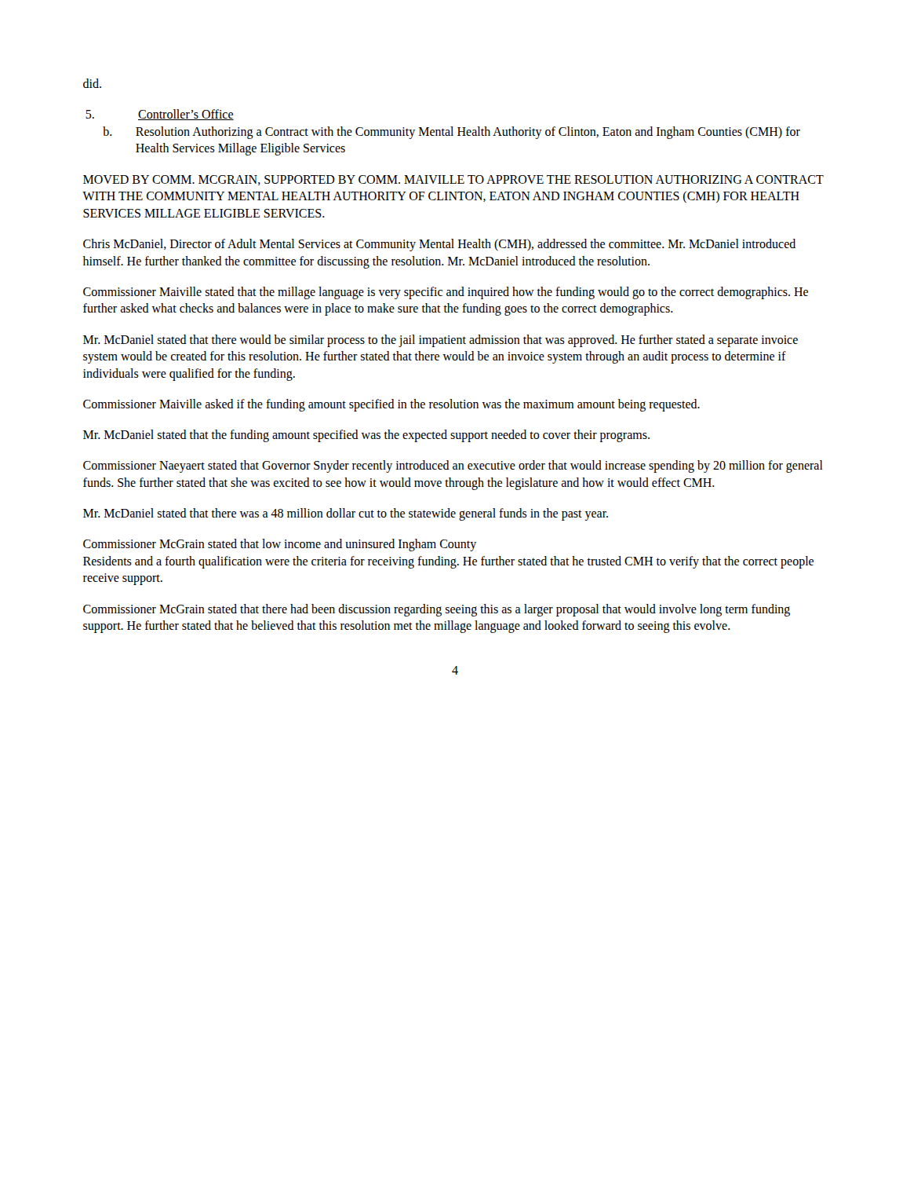did.
5. Controller’s Office
b. Resolution Authorizing a Contract with the Community Mental Health Authority of Clinton, Eaton and Ingham Counties (CMH) for Health Services Millage Eligible Services
MOVED BY COMM. MCGRAIN, SUPPORTED BY COMM. MAIVILLE TO APPROVE THE RESOLUTION AUTHORIZING A CONTRACT WITH THE COMMUNITY MENTAL HEALTH AUTHORITY OF CLINTON, EATON AND INGHAM COUNTIES (CMH) FOR HEALTH SERVICES MILLAGE ELIGIBLE SERVICES.
Chris McDaniel, Director of Adult Mental Services at Community Mental Health (CMH), addressed the committee. Mr. McDaniel introduced himself. He further thanked the committee for discussing the resolution. Mr. McDaniel introduced the resolution.
Commissioner Maiville stated that the millage language is very specific and inquired how the funding would go to the correct demographics. He further asked what checks and balances were in place to make sure that the funding goes to the correct demographics.
Mr. McDaniel stated that there would be similar process to the jail impatient admission that was approved. He further stated a separate invoice system would be created for this resolution. He further stated that there would be an invoice system through an audit process to determine if individuals were qualified for the funding.
Commissioner Maiville asked if the funding amount specified in the resolution was the maximum amount being requested.
Mr. McDaniel stated that the funding amount specified was the expected support needed to cover their programs.
Commissioner Naeyaert stated that Governor Snyder recently introduced an executive order that would increase spending by 20 million for general funds. She further stated that she was excited to see how it would move through the legislature and how it would effect CMH.
Mr. McDaniel stated that there was a 48 million dollar cut to the statewide general funds in the past year.
Commissioner McGrain stated that low income and uninsured Ingham County
Residents and a fourth qualification were the criteria for receiving funding. He further stated that he trusted CMH to verify that the correct people receive support.
Commissioner McGrain stated that there had been discussion regarding seeing this as a larger proposal that would involve long term funding support. He further stated that he believed that this resolution met the millage language and looked forward to seeing this evolve.
4